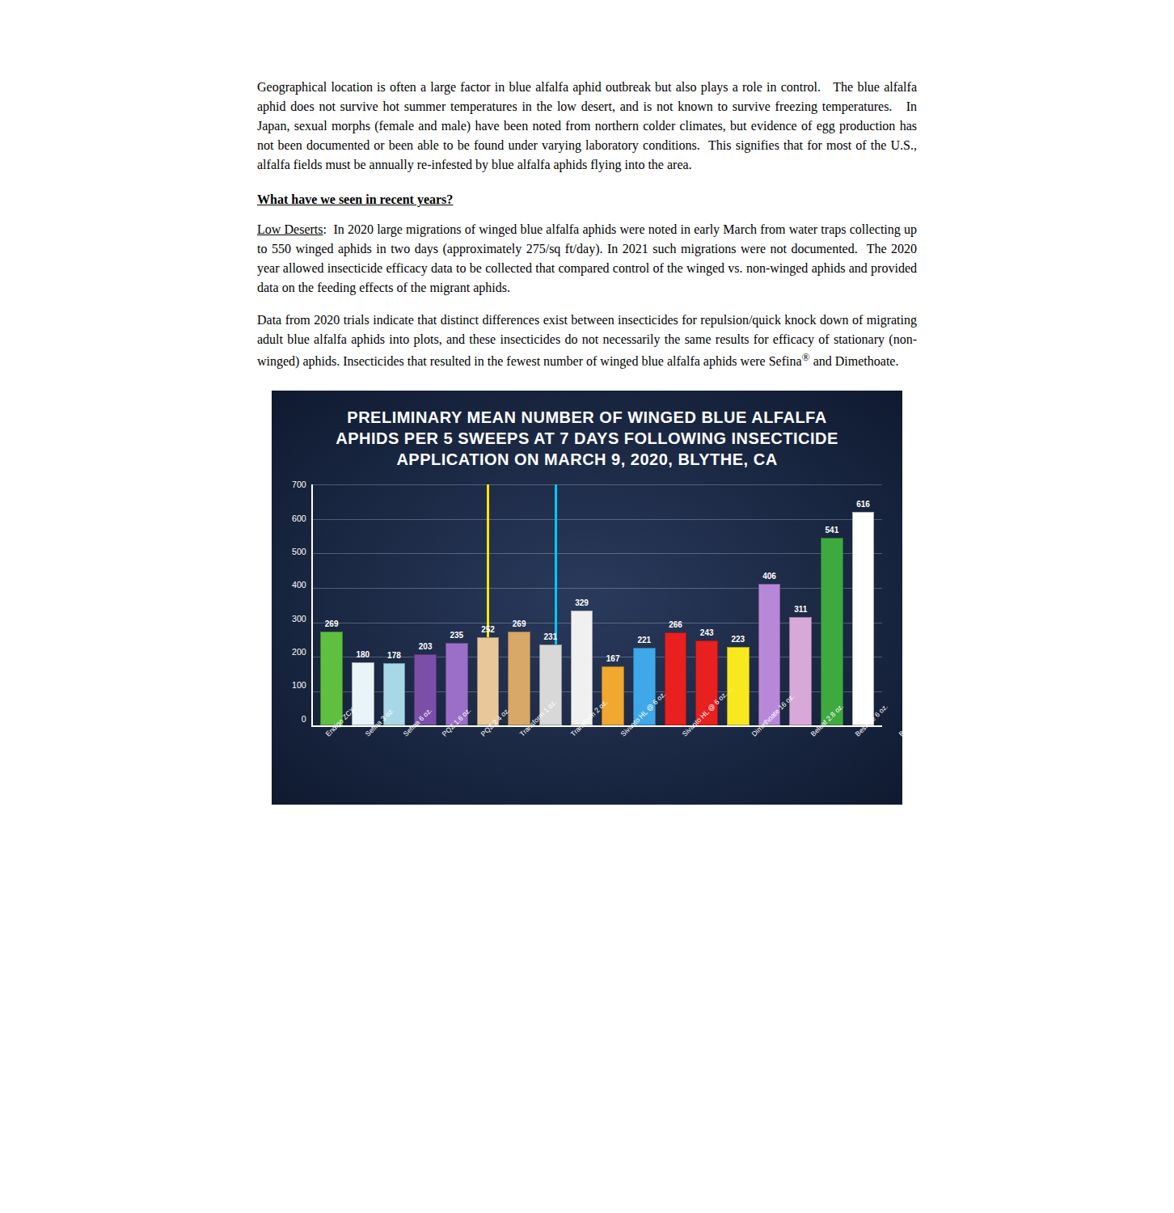Geographical location is often a large factor in blue alfalfa aphid outbreak but also plays a role in control. The blue alfalfa aphid does not survive hot summer temperatures in the low desert, and is not known to survive freezing temperatures. In Japan, sexual morphs (female and male) have been noted from northern colder climates, but evidence of egg production has not been documented or been able to be found under varying laboratory conditions. This signifies that for most of the U.S., alfalfa fields must be annually re-infested by blue alfalfa aphids flying into the area.
What have we seen in recent years?
Low Deserts: In 2020 large migrations of winged blue alfalfa aphids were noted in early March from water traps collecting up to 550 winged aphids in two days (approximately 275/sq ft/day). In 2021 such migrations were not documented. The 2020 year allowed insecticide efficacy data to be collected that compared control of the winged vs. non-winged aphids and provided data on the feeding effects of the migrant aphids.
Data from 2020 trials indicate that distinct differences exist between insecticides for repulsion/quick knock down of migrating adult blue alfalfa aphids into plots, and these insecticides do not necessarily the same results for efficacy of stationary (non-winged) aphids. Insecticides that resulted in the fewest number of winged blue alfalfa aphids were Sefina® and Dimethoate.
PRELIMINARY MEAN NUMBER OF WINGED BLUE ALFALFA
APHIDS PER 5 SWEEPS AT 7 DAYS FOLLOWING INSECTICIDE
APPLICATION ON MARCH 9, 2020, BLYTHE, CA
700 600 500 400 300 200 100 0
269
180
178
203
235
252
269
231
329
167
221
266
243
223
406
311
541
616
Endigo ZCX
Sefina 3 oz.
Sefina 6 oz.
PQZ 1.6 oz.
PQZ 2.4 oz.
Transform 1 oz.
Transform 2 oz.
Sivanto HL @ 6 oz.
Sivanto HL @ 6 oz. ...
Dimethoate 16 oz.
Beleaf 2.8 oz.
Besiege 6 oz.
Besiege 10 oz.
Warrior 1.92 oz.
Prevathon @ 14 oz.
Prevathon @ 20 oz.
Spear-Lep
Untreated